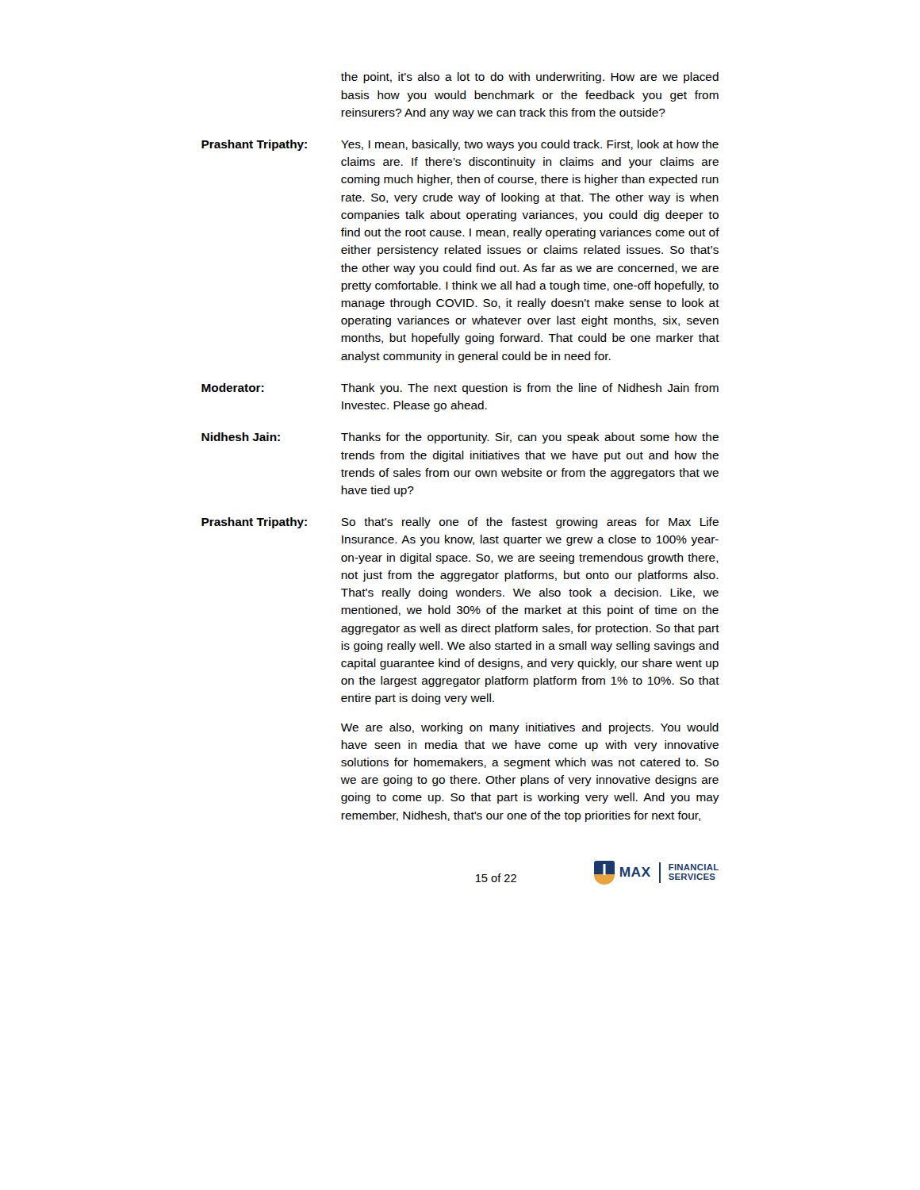| | the point, it's also a lot to do with underwriting. How are we placed basis how you would benchmark or the feedback you get from reinsurers? And any way we can track this from the outside? |
| Prashant Tripathy: | Yes, I mean, basically, two ways you could track. First, look at how the claims are. If there’s discontinuity in claims and your claims are coming much higher, then of course, there is higher than expected run rate. So, very crude way of looking at that. The other way is when companies talk about operating variances, you could dig deeper to find out the root cause. I mean, really operating variances come out of either persistency related issues or claims related issues. So that’s the other way you could find out. As far as we are concerned, we are pretty comfortable. I think we all had a tough time, one-off hopefully, to manage through COVID. So, it really doesn't make sense to look at operating variances or whatever over last eight months, six, seven months, but hopefully going forward. That could be one marker that analyst community in general could be in need for. |
| Moderator: | Thank you. The next question is from the line of Nidhesh Jain from Investec. Please go ahead. |
| Nidhesh Jain: | Thanks for the opportunity. Sir, can you speak about some how the trends from the digital initiatives that we have put out and how the trends of sales from our own website or from the aggregators that we have tied up? |
| Prashant Tripathy: | So that's really one of the fastest growing areas for Max Life Insurance. As you know, last quarter we grew a close to 100% year-on-year in digital space. So, we are seeing tremendous growth there, not just from the aggregator platforms, but onto our platforms also. That's really doing wonders. We also took a decision. Like, we mentioned, we hold 30% of the market at this point of time on the aggregator as well as direct platform sales, for protection. So that part is going really well. We also started in a small way selling savings and capital guarantee kind of designs, and very quickly, our share went up on the largest aggregator platform platform from 1% to 10%. So that entire part is doing very well. We are also, working on many initiatives and projects. You would have seen in media that we have come up with very innovative solutions for homemakers, a segment which was not catered to. So we are going to go there. Other plans of very innovative designs are going to come up. So that part is working very well. And you may remember, Nidhesh, that's our one of the top priorities for next four, |
15 of 22
MAX
FINANCIAL
SERVICES